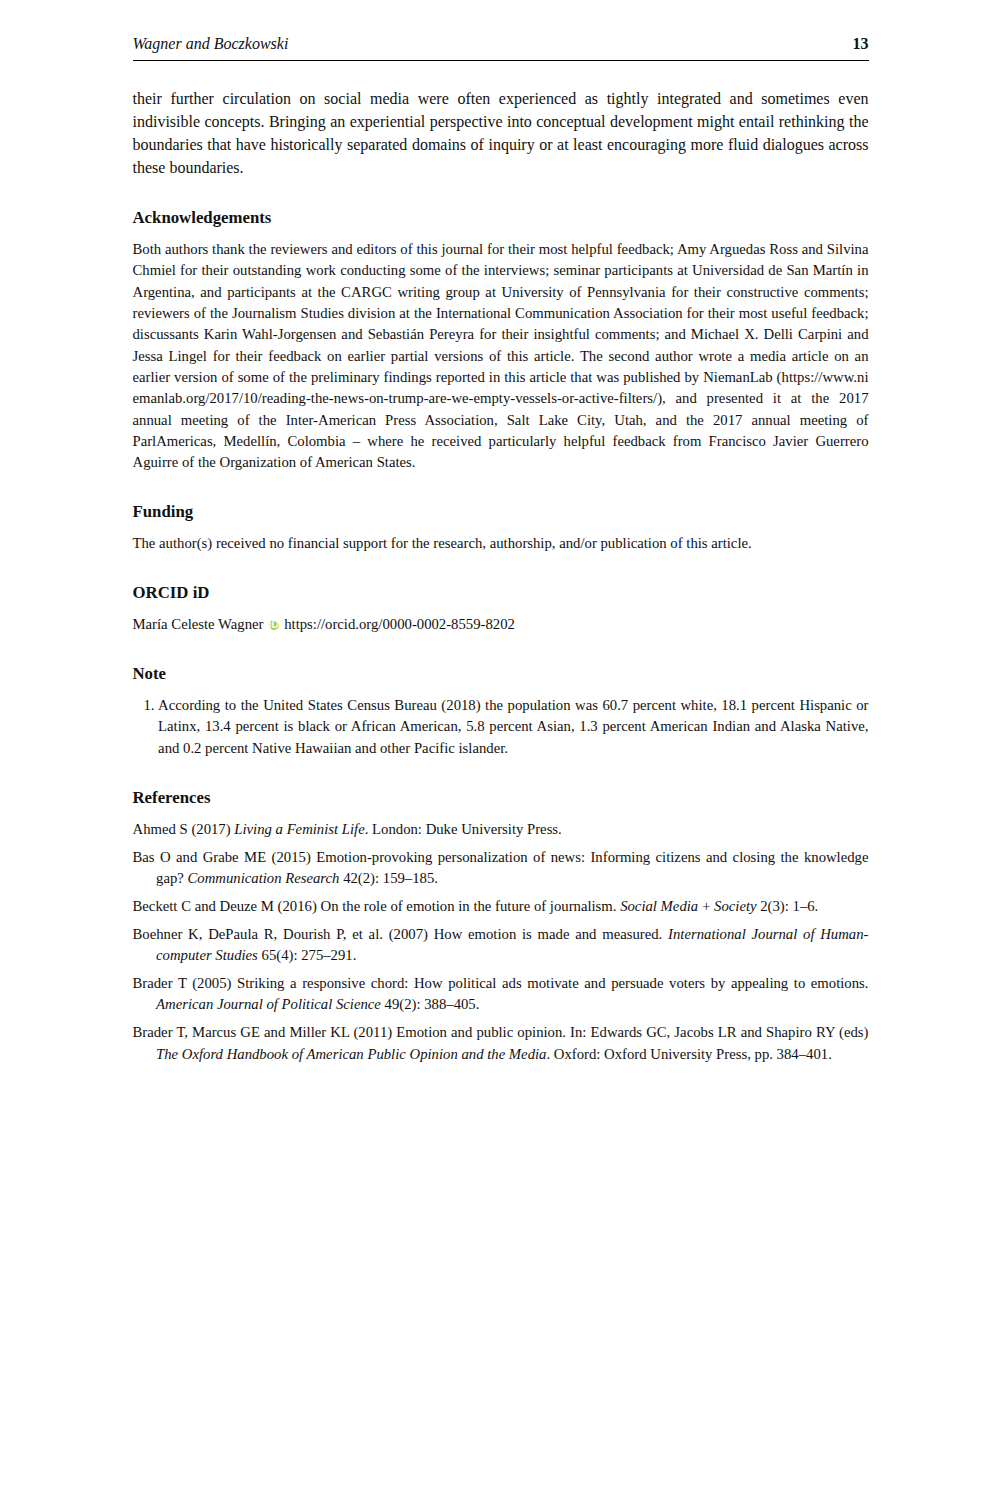Wagner and Boczkowski 13
their further circulation on social media were often experienced as tightly integrated and sometimes even indivisible concepts. Bringing an experiential perspective into conceptual development might entail rethinking the boundaries that have historically separated domains of inquiry or at least encouraging more fluid dialogues across these boundaries.
Acknowledgements
Both authors thank the reviewers and editors of this journal for their most helpful feedback; Amy Arguedas Ross and Silvina Chmiel for their outstanding work conducting some of the interviews; seminar participants at Universidad de San Martín in Argentina, and participants at the CARGC writing group at University of Pennsylvania for their constructive comments; reviewers of the Journalism Studies division at the International Communication Association for their most useful feedback; discussants Karin Wahl-Jorgensen and Sebastián Pereyra for their insightful comments; and Michael X. Delli Carpini and Jessa Lingel for their feedback on earlier partial versions of this article. The second author wrote a media article on an earlier version of some of the preliminary findings reported in this article that was published by NiemanLab (https://www.niemanlab.org/2017/10/reading-the-news-on-trump-are-we-empty-vessels-or-active-filters/), and presented it at the 2017 annual meeting of the Inter-American Press Association, Salt Lake City, Utah, and the 2017 annual meeting of ParlAmericas, Medellín, Colombia – where he received particularly helpful feedback from Francisco Javier Guerrero Aguirre of the Organization of American States.
Funding
The author(s) received no financial support for the research, authorship, and/or publication of this article.
ORCID iD
María Celeste Wagner iD https://orcid.org/0000-0002-8559-8202
Note
According to the United States Census Bureau (2018) the population was 60.7 percent white, 18.1 percent Hispanic or Latinx, 13.4 percent is black or African American, 5.8 percent Asian, 1.3 percent American Indian and Alaska Native, and 0.2 percent Native Hawaiian and other Pacific islander.
References
Ahmed S (2017) Living a Feminist Life. London: Duke University Press.
Bas O and Grabe ME (2015) Emotion-provoking personalization of news: Informing citizens and closing the knowledge gap? Communication Research 42(2): 159–185.
Beckett C and Deuze M (2016) On the role of emotion in the future of journalism. Social Media + Society 2(3): 1–6.
Boehner K, DePaula R, Dourish P, et al. (2007) How emotion is made and measured. International Journal of Human-computer Studies 65(4): 275–291.
Brader T (2005) Striking a responsive chord: How political ads motivate and persuade voters by appealing to emotions. American Journal of Political Science 49(2): 388–405.
Brader T, Marcus GE and Miller KL (2011) Emotion and public opinion. In: Edwards GC, Jacobs LR and Shapiro RY (eds) The Oxford Handbook of American Public Opinion and the Media. Oxford: Oxford University Press, pp. 384–401.